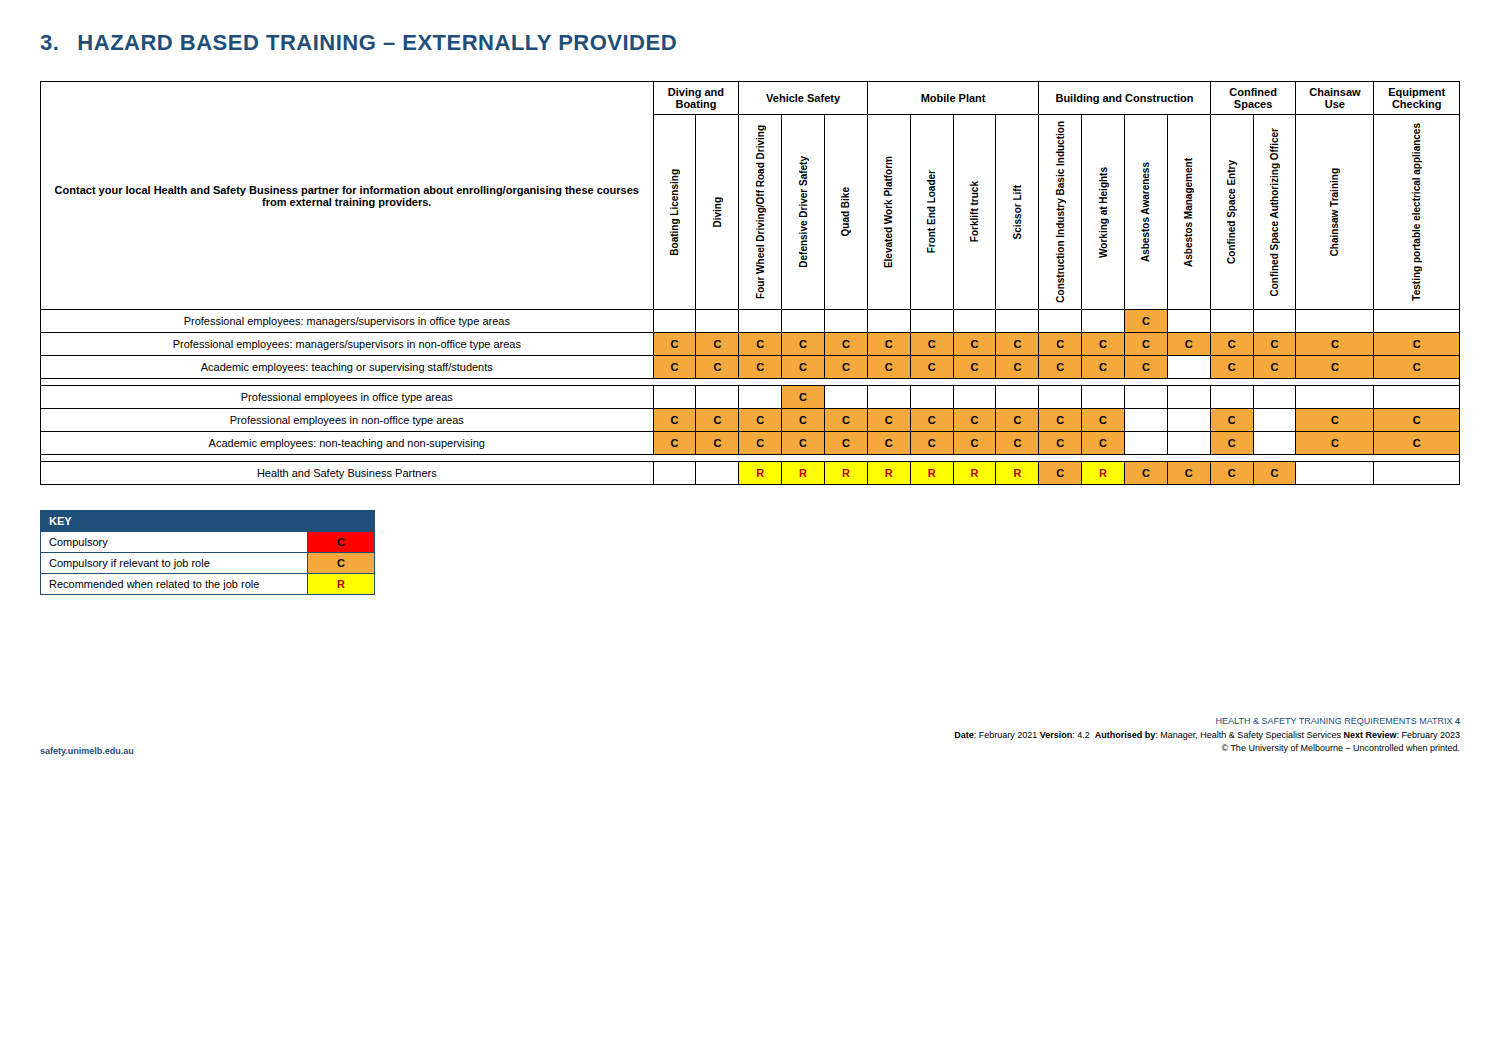3. Hazard Based Training – Externally Provided
| Contact your local Health and Safety Business partner for information about enrolling/organising these courses from external training providers. | Diving and Boating | Vehicle Safety | Mobile Plant | Building and Construction | Confined Spaces | Chainsaw Use | Equipment Checking |
| --- | --- | --- | --- | --- | --- | --- | --- |
| Boating Licensing | Diving | Four Wheel Driving/Off Road Driving | Defensive Driver Safety | Quad Bike | Elevated Work Platform | Front End Loader | Forklift truck | Scissor Lift | Construction Industry Basic Induction | Working at Heights | Asbestos Awareness | Asbestos Management | Confined Space Entry | Confined Space Authorizing Officer | Chainsaw Training | Testing portable electrical appliances |
| Professional employees: managers/supervisors in office type areas | | | | | | | | | | | | C | | | | | |
| Professional employees: managers/supervisors in non-office type areas | C | C | C | C | C | C | C | C | C | C | C | C | C | C | C | C | C |
| Academic employees: teaching or supervising staff/students | C | C | C | C | C | C | C | C | C | C | C | C | | C | C | C | C |
| Professional employees in office type areas | | | | C | | | | | | | | | | | | | |
| Professional employees in non-office type areas | C | C | C | C | C | C | C | C | C | C | C | | | C | | C | C |
| Academic employees: non-teaching and non-supervising | C | C | C | C | C | C | C | C | C | C | C | | | C | | C | C |
| Health and Safety Business Partners | | | R | R | R | R | R | R | R | C | R | C | C | C | C | | |
| KEY |
| --- |
| Compulsory | C |
| Compulsory if relevant to job role | C |
| Recommended when related to the job role | R |
safety.unimelb.edu.au
HEALTH & SAFETY TRAINING REQUIREMENTS MATRIX 4
Date: February 2021 Version: 4.2 Authorised by: Manager, Health & Safety Specialist Services Next Review: February 2023
© The University of Melbourne – Uncontrolled when printed.